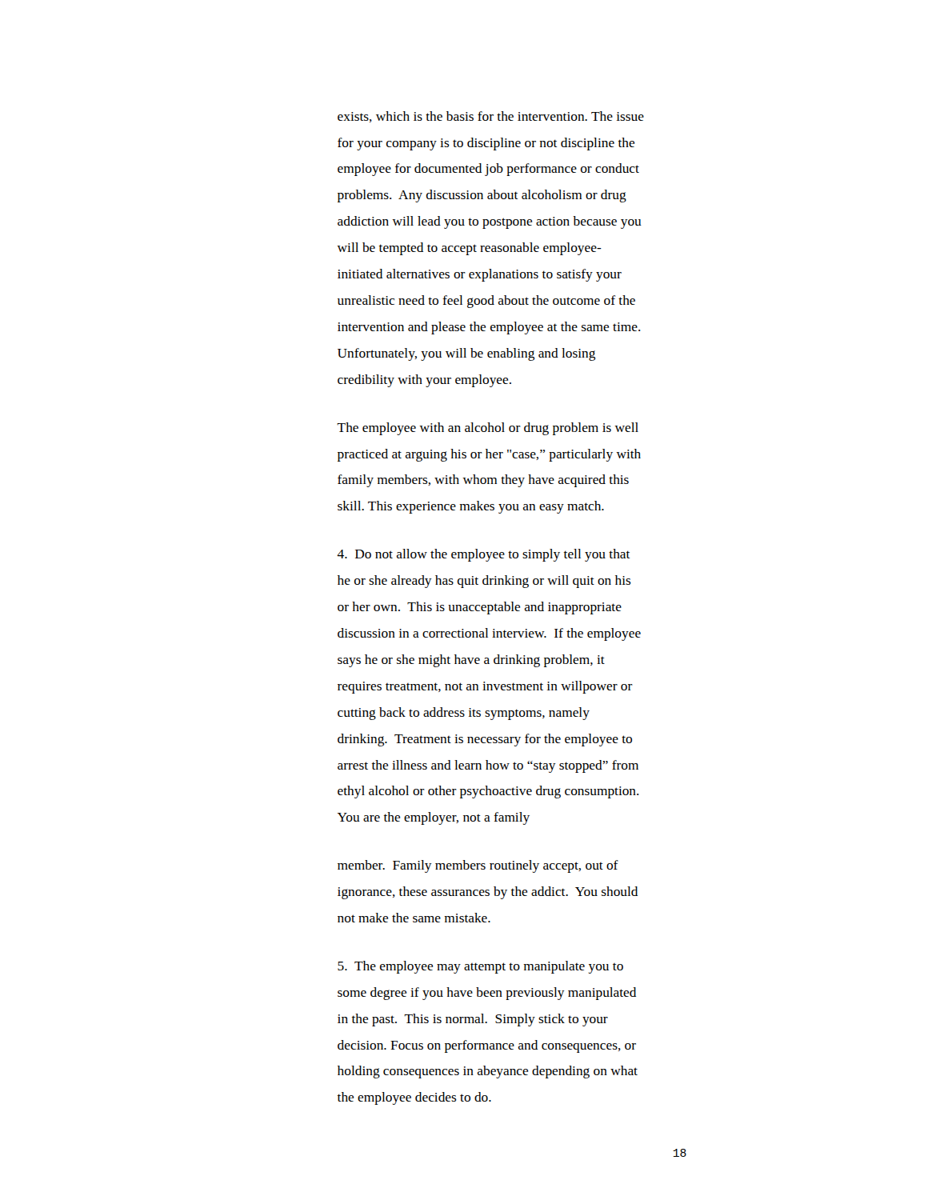exists, which is the basis for the intervention. The issue for your company is to discipline or not discipline the employee for documented job performance or conduct problems. Any discussion about alcoholism or drug addiction will lead you to postpone action because you will be tempted to accept reasonable employee-initiated alternatives or explanations to satisfy your unrealistic need to feel good about the outcome of the intervention and please the employee at the same time. Unfortunately, you will be enabling and losing credibility with your employee.
The employee with an alcohol or drug problem is well practiced at arguing his or her "case,” particularly with family members, with whom they have acquired this skill. This experience makes you an easy match.
4. Do not allow the employee to simply tell you that he or she already has quit drinking or will quit on his or her own. This is unacceptable and inappropriate discussion in a correctional interview. If the employee says he or she might have a drinking problem, it requires treatment, not an investment in willpower or cutting back to address its symptoms, namely drinking. Treatment is necessary for the employee to arrest the illness and learn how to “stay stopped” from ethyl alcohol or other psychoactive drug consumption. You are the employer, not a family
member. Family members routinely accept, out of ignorance, these assurances by the addict. You should not make the same mistake.
5. The employee may attempt to manipulate you to some degree if you have been previously manipulated in the past. This is normal. Simply stick to your decision. Focus on performance and consequences, or holding consequences in abeyance depending on what the employee decides to do.
18